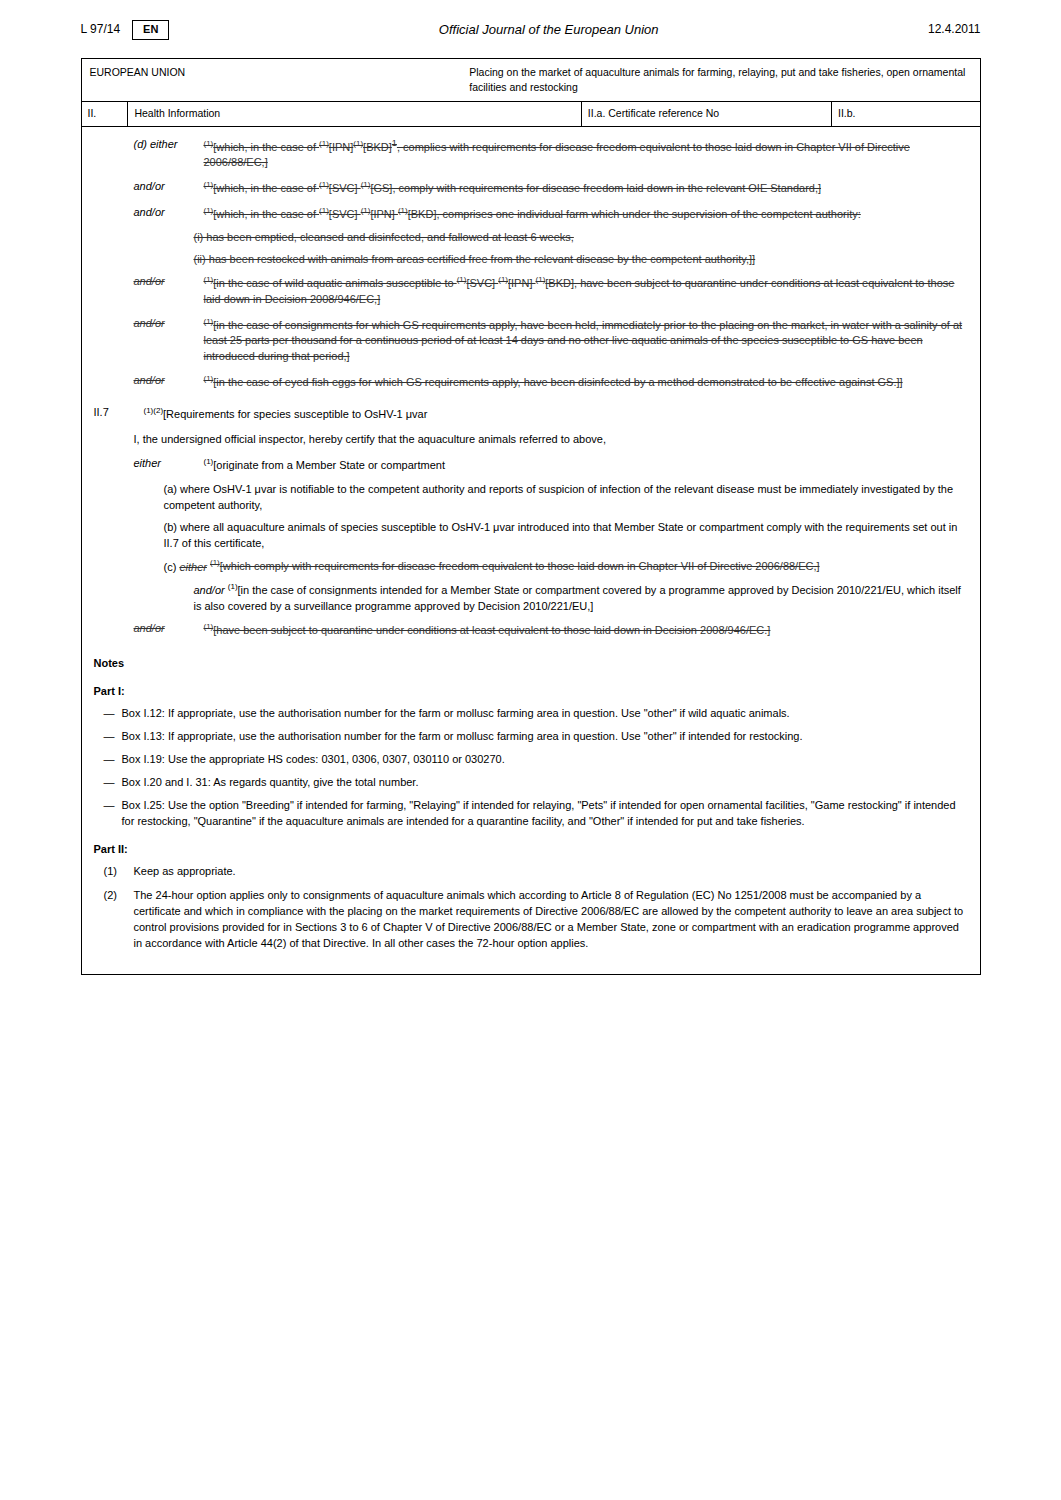L 97/14 EN
Official Journal of the European Union
12.4.2011
EUROPEAN UNION
Placing on the market of aquaculture animals for farming, relaying, put and take fisheries, open ornamental facilities and restocking
II.
Health Information
II.a. Certificate reference No
II.b.
(d) either
(1)[which, in the case of (1)[IPN](1)[BKD]1, complies with requirements for disease freedom equivalent to those laid down in Chapter VII of Directive 2006/88/EC,]
and/or
(1)[which, in the case of (1)[SVC] (1)[GS], comply with requirements for disease freedom laid down in the relevant OIE Standard,]
and/or
(1)[which, in the case of (1)[SVC] (1)[IPN] (1)[BKD], comprises one individual farm which under the supervision of the competent authority:
(i) has been emptied, cleansed and disinfected, and fallowed at least 6 weeks,
(ii) has been restocked with animals from areas certified free from the relevant disease by the competent authority,]]
and/or
(1)[in the case of wild aquatic animals susceptible to (1)[SVC] (1)[IPN] (1)[BKD], have been subject to quarantine under conditions at least equivalent to those laid down in Decision 2008/946/EC,]
and/or
(1)[in the case of consignments for which GS requirements apply, have been held, immediately prior to the placing on the market, in water with a salinity of at least 25 parts per thousand for a continuous period of at least 14 days and no other live aquatic animals of the species susceptible to GS have been introduced during that period,]
and/or
(1)[in the case of eyed fish eggs for which GS requirements apply, have been disinfected by a method demonstrated to be effective against GS.]]
II.7
(1)(2)[Requirements for species susceptible to OsHV-1 μvar
I, the undersigned official inspector, hereby certify that the aquaculture animals referred to above,
either
(1)[originate from a Member State or compartment
(a) where OsHV-1 μvar is notifiable to the competent authority and reports of suspicion of infection of the relevant disease must be immediately investigated by the competent authority,
(b) where all aquaculture animals of species susceptible to OsHV-1 μvar introduced into that Member State or compartment comply with the requirements set out in II.7 of this certificate,
(c) either (1)[which comply with requirements for disease freedom equivalent to those laid down in Chapter VII of Directive 2006/88/EC,]
and/or (1)[in the case of consignments intended for a Member State or compartment covered by a programme approved by Decision 2010/221/EU, which itself is also covered by a surveillance programme approved by Decision 2010/221/EU,]
and/or
(1)[have been subject to quarantine under conditions at least equivalent to those laid down in Decision 2008/946/EC.]
Notes
Part I:
Box I.12: If appropriate, use the authorisation number for the farm or mollusc farming area in question. Use "other" if wild aquatic animals.
Box I.13: If appropriate, use the authorisation number for the farm or mollusc farming area in question. Use "other" if intended for restocking.
Box I.19: Use the appropriate HS codes: 0301, 0306, 0307, 030110 or 030270.
Box I.20 and I. 31: As regards quantity, give the total number.
Box I.25: Use the option "Breeding" if intended for farming, "Relaying" if intended for relaying, "Pets" if intended for open ornamental facilities, "Game restocking" if intended for restocking, "Quarantine" if the aquaculture animals are intended for a quarantine facility, and "Other" if intended for put and take fisheries.
Part II:
(1) Keep as appropriate.
(2) The 24-hour option applies only to consignments of aquaculture animals which according to Article 8 of Regulation (EC) No 1251/2008 must be accompanied by a certificate and which in compliance with the placing on the market requirements of Directive 2006/88/EC are allowed by the competent authority to leave an area subject to control provisions provided for in Sections 3 to 6 of Chapter V of Directive 2006/88/EC or a Member State, zone or compartment with an eradication programme approved in accordance with Article 44(2) of that Directive. In all other cases the 72-hour option applies.